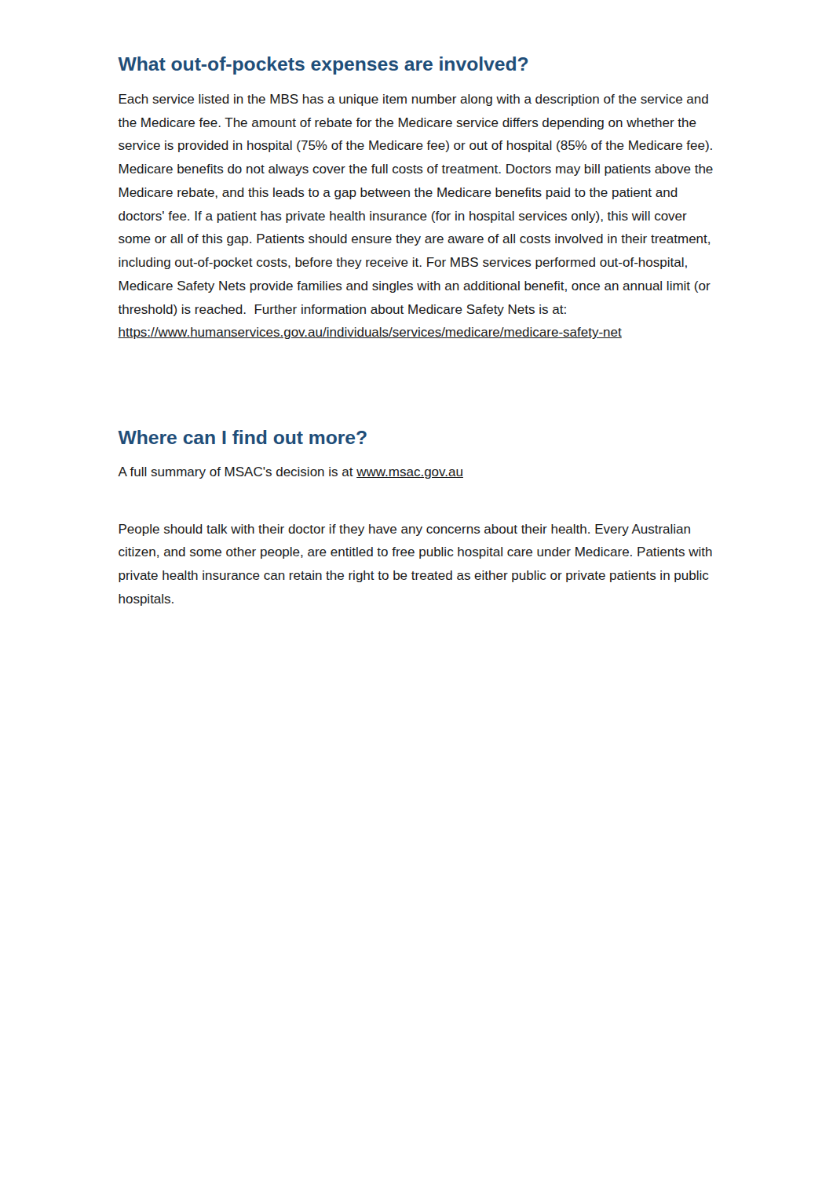What out-of-pockets expenses are involved?
Each service listed in the MBS has a unique item number along with a description of the service and the Medicare fee. The amount of rebate for the Medicare service differs depending on whether the service is provided in hospital (75% of the Medicare fee) or out of hospital (85% of the Medicare fee). Medicare benefits do not always cover the full costs of treatment. Doctors may bill patients above the Medicare rebate, and this leads to a gap between the Medicare benefits paid to the patient and doctors' fee. If a patient has private health insurance (for in hospital services only), this will cover some or all of this gap. Patients should ensure they are aware of all costs involved in their treatment, including out-of-pocket costs, before they receive it. For MBS services performed out-of-hospital, Medicare Safety Nets provide families and singles with an additional benefit, once an annual limit (or threshold) is reached. Further information about Medicare Safety Nets is at: https://www.humanservices.gov.au/individuals/services/medicare/medicare-safety-net
Where can I find out more?
A full summary of MSAC's decision is at www.msac.gov.au
People should talk with their doctor if they have any concerns about their health. Every Australian citizen, and some other people, are entitled to free public hospital care under Medicare. Patients with private health insurance can retain the right to be treated as either public or private patients in public hospitals.